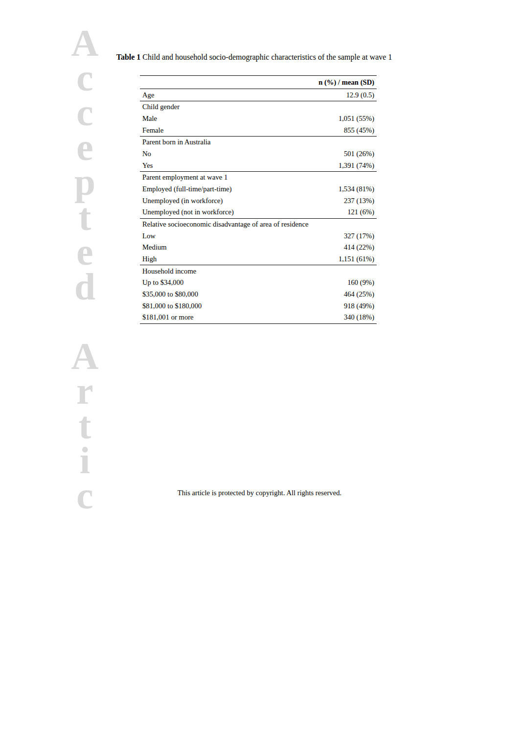Accepted Article
Table 1 Child and household socio-demographic characteristics of the sample at wave 1
| | n (%) / mean (SD) |
| --- | --- |
| Age | 12.9 (0.5) |
| Child gender | |
| Male | 1,051 (55%) |
| Female | 855 (45%) |
| Parent born in Australia | |
| No | 501 (26%) |
| Yes | 1,391 (74%) |
| Parent employment at wave 1 | |
| Employed (full-time/part-time) | 1,534 (81%) |
| Unemployed (in workforce) | 237 (13%) |
| Unemployed (not in workforce) | 121 (6%) |
| Relative socioeconomic disadvantage of area of residence | |
| Low | 327 (17%) |
| Medium | 414 (22%) |
| High | 1,151 (61%) |
| Household income | |
| Up to $34,000 | 160 (9%) |
| $35,000 to $80,000 | 464 (25%) |
| $81,000 to $180,000 | 918 (49%) |
| $181,001 or more | 340 (18%) |
This article is protected by copyright. All rights reserved.